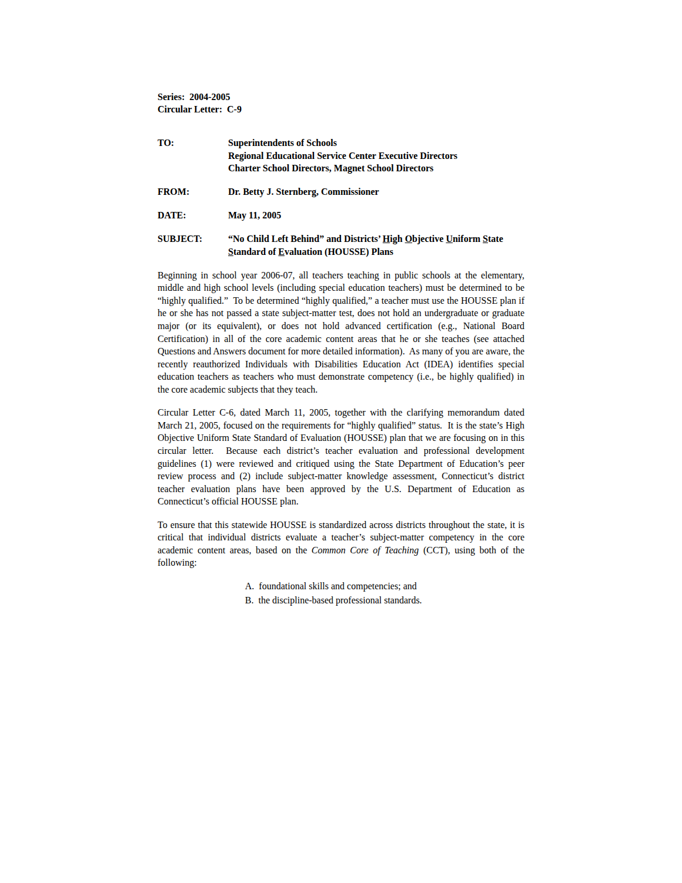Series: 2004-2005
Circular Letter: C-9
| TO: | Superintendents of Schools Regional Educational Service Center Executive Directors Charter School Directors, Magnet School Directors |
| FROM: | Dr. Betty J. Sternberg, Commissioner |
| DATE: | May 11, 2005 |
| SUBJECT: | “No Child Left Behind” and Districts’ H igh O bjective U niform S tate S tandard of E valuation (HOUSSE) Plans |
Beginning in school year 2006-07, all teachers teaching in public schools at the elementary, middle and high school levels (including special education teachers) must be determined to be “highly qualified.” To be determined “highly qualified,” a teacher must use the HOUSSE plan if he or she has not passed a state subject-matter test, does not hold an undergraduate or graduate major (or its equivalent), or does not hold advanced certification (e.g., National Board Certification) in all of the core academic content areas that he or she teaches (see attached Questions and Answers document for more detailed information). As many of you are aware, the recently reauthorized Individuals with Disabilities Education Act (IDEA) identifies special education teachers as teachers who must demonstrate competency (i.e., be highly qualified) in the core academic subjects that they teach.
Circular Letter C-6, dated March 11, 2005, together with the clarifying memorandum dated March 21, 2005, focused on the requirements for “highly qualified” status. It is the state’s High Objective Uniform State Standard of Evaluation (HOUSSE) plan that we are focusing on in this circular letter. Because each district’s teacher evaluation and professional development guidelines (1) were reviewed and critiqued using the State Department of Education’s peer review process and (2) include subject-matter knowledge assessment, Connecticut’s district teacher evaluation plans have been approved by the U.S. Department of Education as Connecticut’s official HOUSSE plan.
To ensure that this statewide HOUSSE is standardized across districts throughout the state, it is critical that individual districts evaluate a teacher’s subject-matter competency in the core academic content areas, based on the Common Core of Teaching (CCT), using both of the following:
A. foundational skills and competencies; and
B. the discipline-based professional standards.